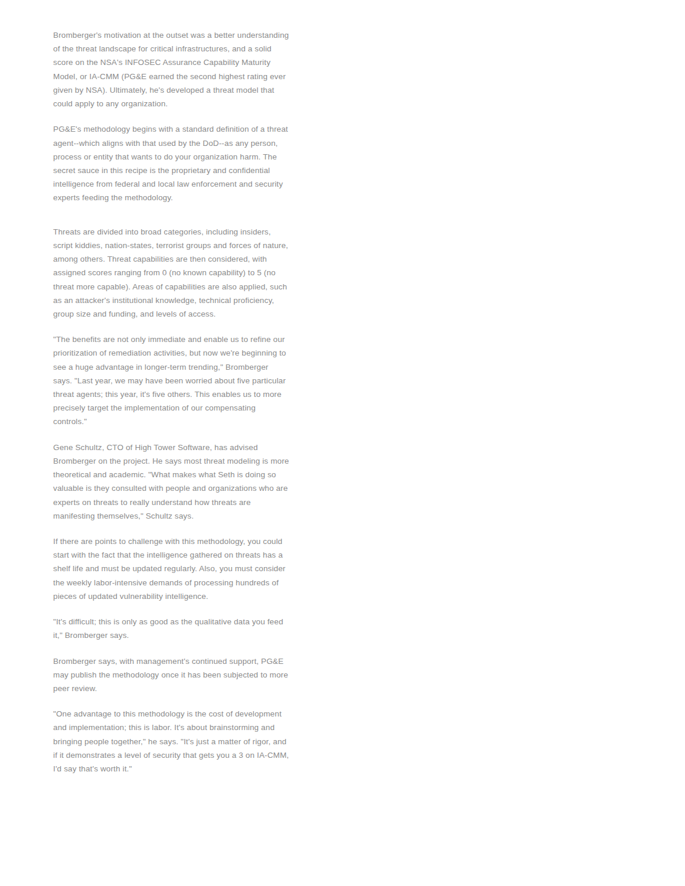Bromberger's motivation at the outset was a better understanding of the threat landscape for critical infrastructures, and a solid score on the NSA's INFOSEC Assurance Capability Maturity Model, or IA-CMM (PG&E earned the second highest rating ever given by NSA). Ultimately, he's developed a threat model that could apply to any organization.
PG&E's methodology begins with a standard definition of a threat agent--which aligns with that used by the DoD--as any person, process or entity that wants to do your organization harm. The secret sauce in this recipe is the proprietary and confidential intelligence from federal and local law enforcement and security experts feeding the methodology.
Threats are divided into broad categories, including insiders, script kiddies, nation-states, terrorist groups and forces of nature, among others. Threat capabilities are then considered, with assigned scores ranging from 0 (no known capability) to 5 (no threat more capable). Areas of capabilities are also applied, such as an attacker's institutional knowledge, technical proficiency, group size and funding, and levels of access.
"The benefits are not only immediate and enable us to refine our prioritization of remediation activities, but now we're beginning to see a huge advantage in longer-term trending," Bromberger says. "Last year, we may have been worried about five particular threat agents; this year, it's five others. This enables us to more precisely target the implementation of our compensating controls."
Gene Schultz, CTO of High Tower Software, has advised Bromberger on the project. He says most threat modeling is more theoretical and academic. "What makes what Seth is doing so valuable is they consulted with people and organizations who are experts on threats to really understand how threats are manifesting themselves," Schultz says.
If there are points to challenge with this methodology, you could start with the fact that the intelligence gathered on threats has a shelf life and must be updated regularly. Also, you must consider the weekly labor-intensive demands of processing hundreds of pieces of updated vulnerability intelligence.
"It's difficult; this is only as good as the qualitative data you feed it," Bromberger says.
Bromberger says, with management's continued support, PG&E may publish the methodology once it has been subjected to more peer review.
"One advantage to this methodology is the cost of development and implementation; this is labor. It's about brainstorming and bringing people together," he says. "It's just a matter of rigor, and if it demonstrates a level of security that gets you a 3 on IA-CMM, I'd say that's worth it."